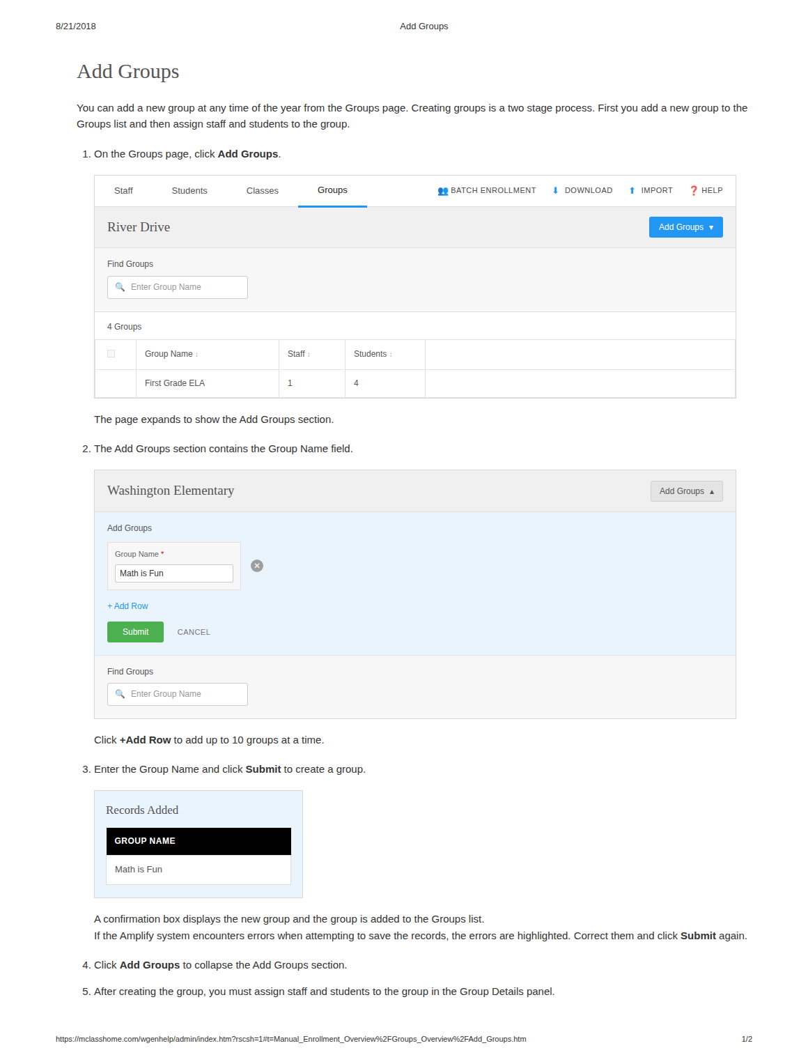8/21/2018
Add Groups
Add Groups
You can add a new group at any time of the year from the Groups page. Creating groups is a two stage process. First you add a new group to the Groups list and then assign staff and students to the group.
On the Groups page, click Add Groups.
Staff
Students
Classes
Groups
👥BATCH ENROLLMENT ⬇DOWNLOAD ⬆IMPORT ❓HELP
River Drive
Add Groups ▾
Find Groups
🔍 Enter Group Name
4 Groups
| | Group Name ↕ | Staff ↕ | Students ↕ | |
| --- | --- | --- | --- | --- |
| | First Grade ELA | 1 | 4 | |
The page expands to show the Add Groups section.
The Add Groups section contains the Group Name field.
Washington Elementary
Add Groups ▴
Add Groups
Group Name *
✕
+ Add Row
Submit CANCEL
Find Groups
🔍 Enter Group Name
Click +Add Row to add up to 10 groups at a time.
Enter the Group Name and click Submit to create a group.
Records Added
| GROUP NAME |
| --- |
| Math is Fun |
A confirmation box displays the new group and the group is added to the Groups list.
If the Amplify system encounters errors when attempting to save the records, the errors are highlighted. Correct them and click Submit again.
Click Add Groups to collapse the Add Groups section.
After creating the group, you must assign staff and students to the group in the Group Details panel.
https://mclasshome.com/wgenhelp/admin/index.htm?rscsh=1#t=Manual_Enrollment_Overview%2FGroups_Overview%2FAdd_Groups.htm
1/2